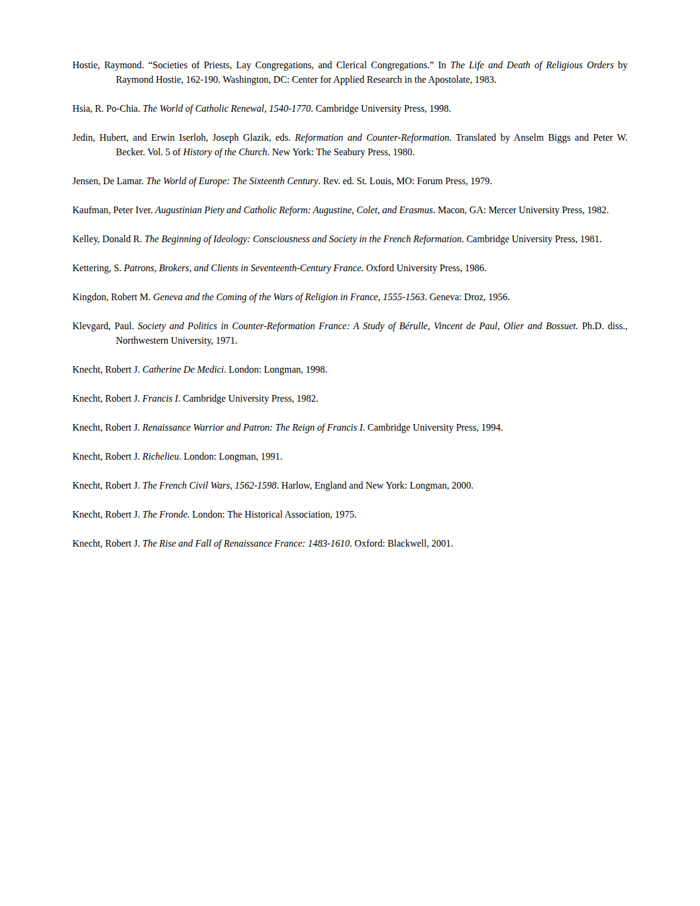Hostie, Raymond. “Societies of Priests, Lay Congregations, and Clerical Congregations.” In The Life and Death of Religious Orders by Raymond Hostie, 162-190. Washington, DC: Center for Applied Research in the Apostolate, 1983.
Hsia, R. Po-Chia. The World of Catholic Renewal, 1540-1770. Cambridge University Press, 1998.
Jedin, Hubert, and Erwin Iserloh, Joseph Glazik, eds. Reformation and Counter-Reformation. Translated by Anselm Biggs and Peter W. Becker. Vol. 5 of History of the Church. New York: The Seabury Press, 1980.
Jensen, De Lamar. The World of Europe: The Sixteenth Century. Rev. ed. St. Louis, MO: Forum Press, 1979.
Kaufman, Peter Iver. Augustinian Piety and Catholic Reform: Augustine, Colet, and Erasmus. Macon, GA: Mercer University Press, 1982.
Kelley, Donald R. The Beginning of Ideology: Consciousness and Society in the French Reformation. Cambridge University Press, 1981.
Kettering, S. Patrons, Brokers, and Clients in Seventeenth-Century France. Oxford University Press, 1986.
Kingdon, Robert M. Geneva and the Coming of the Wars of Religion in France, 1555-1563. Geneva: Droz, 1956.
Klevgard, Paul. Society and Politics in Counter-Reformation France: A Study of Bérulle, Vincent de Paul, Olier and Bossuet. Ph.D. diss., Northwestern University, 1971.
Knecht, Robert J. Catherine De Medici. London: Longman, 1998.
Knecht, Robert J. Francis I. Cambridge University Press, 1982.
Knecht, Robert J. Renaissance Warrior and Patron: The Reign of Francis I. Cambridge University Press, 1994.
Knecht, Robert J. Richelieu. London: Longman, 1991.
Knecht, Robert J. The French Civil Wars, 1562-1598. Harlow, England and New York: Longman, 2000.
Knecht, Robert J. The Fronde. London: The Historical Association, 1975.
Knecht, Robert J. The Rise and Fall of Renaissance France: 1483-1610. Oxford: Blackwell, 2001.